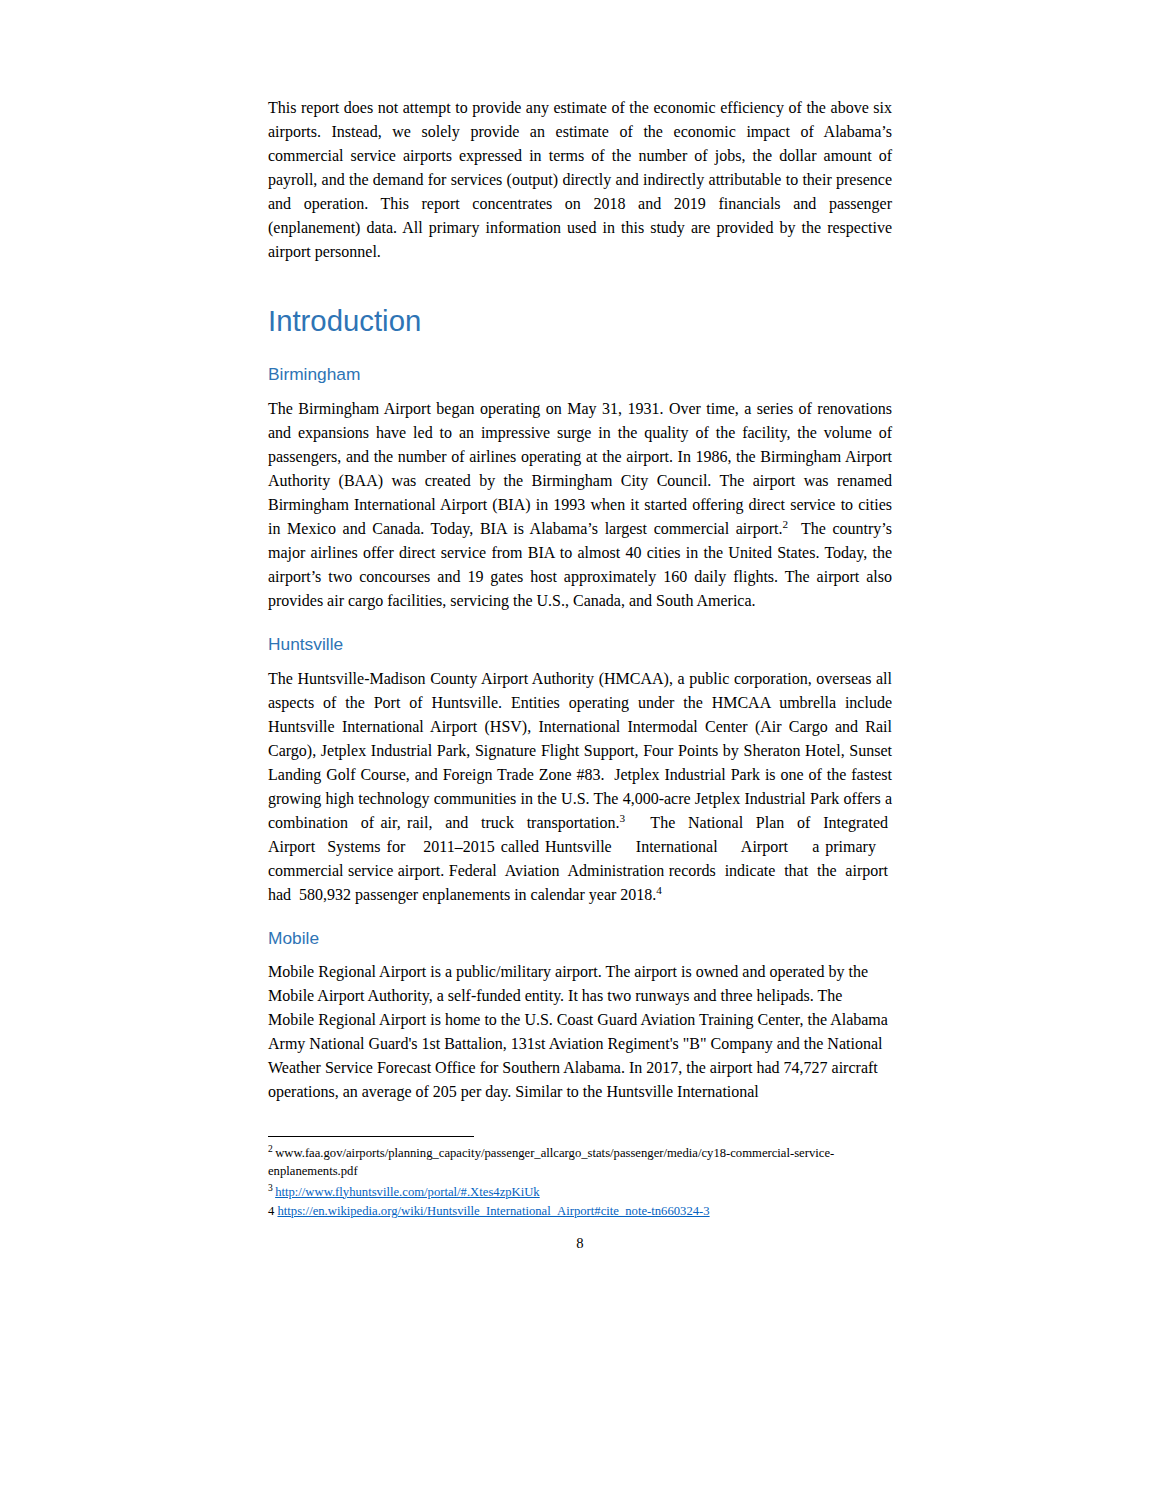This report does not attempt to provide any estimate of the economic efficiency of the above six airports. Instead, we solely provide an estimate of the economic impact of Alabama’s commercial service airports expressed in terms of the number of jobs, the dollar amount of payroll, and the demand for services (output) directly and indirectly attributable to their presence and operation. This report concentrates on 2018 and 2019 financials and passenger (enplanement) data. All primary information used in this study are provided by the respective airport personnel.
Introduction
Birmingham
The Birmingham Airport began operating on May 31, 1931. Over time, a series of renovations and expansions have led to an impressive surge in the quality of the facility, the volume of passengers, and the number of airlines operating at the airport. In 1986, the Birmingham Airport Authority (BAA) was created by the Birmingham City Council. The airport was renamed Birmingham International Airport (BIA) in 1993 when it started offering direct service to cities in Mexico and Canada. Today, BIA is Alabama’s largest commercial airport.2 The country’s major airlines offer direct service from BIA to almost 40 cities in the United States. Today, the airport’s two concourses and 19 gates host approximately 160 daily flights. The airport also provides air cargo facilities, servicing the U.S., Canada, and South America.
Huntsville
The Huntsville-Madison County Airport Authority (HMCAA), a public corporation, overseas all aspects of the Port of Huntsville. Entities operating under the HMCAA umbrella include Huntsville International Airport (HSV), International Intermodal Center (Air Cargo and Rail Cargo), Jetplex Industrial Park, Signature Flight Support, Four Points by Sheraton Hotel, Sunset Landing Golf Course, and Foreign Trade Zone #83. Jetplex Industrial Park is one of the fastest growing high technology communities in the U.S. The 4,000-acre Jetplex Industrial Park offers a combination of air, rail, and truck transportation.3 The National Plan of Integrated Airport Systems for 2011–2015 called Huntsville International Airport a primary commercial service airport. Federal Aviation Administration records indicate that the airport had 580,932 passenger enplanements in calendar year 2018.4
Mobile
Mobile Regional Airport is a public/military airport. The airport is owned and operated by the Mobile Airport Authority, a self-funded entity. It has two runways and three helipads. The Mobile Regional Airport is home to the U.S. Coast Guard Aviation Training Center, the Alabama Army National Guard's 1st Battalion, 131st Aviation Regiment's "B" Company and the National Weather Service Forecast Office for Southern Alabama. In 2017, the airport had 74,727 aircraft operations, an average of 205 per day. Similar to the Huntsville International
2www.faa.gov/airports/planning_capacity/passenger_allcargo_stats/passenger/media/cy18-commercial-service-enplanements.pdf
3 http://www.flyhuntsville.com/portal/#.Xtes4zpKiUk
4 https://en.wikipedia.org/wiki/Huntsville_International_Airport#cite_note-tn660324-3
8